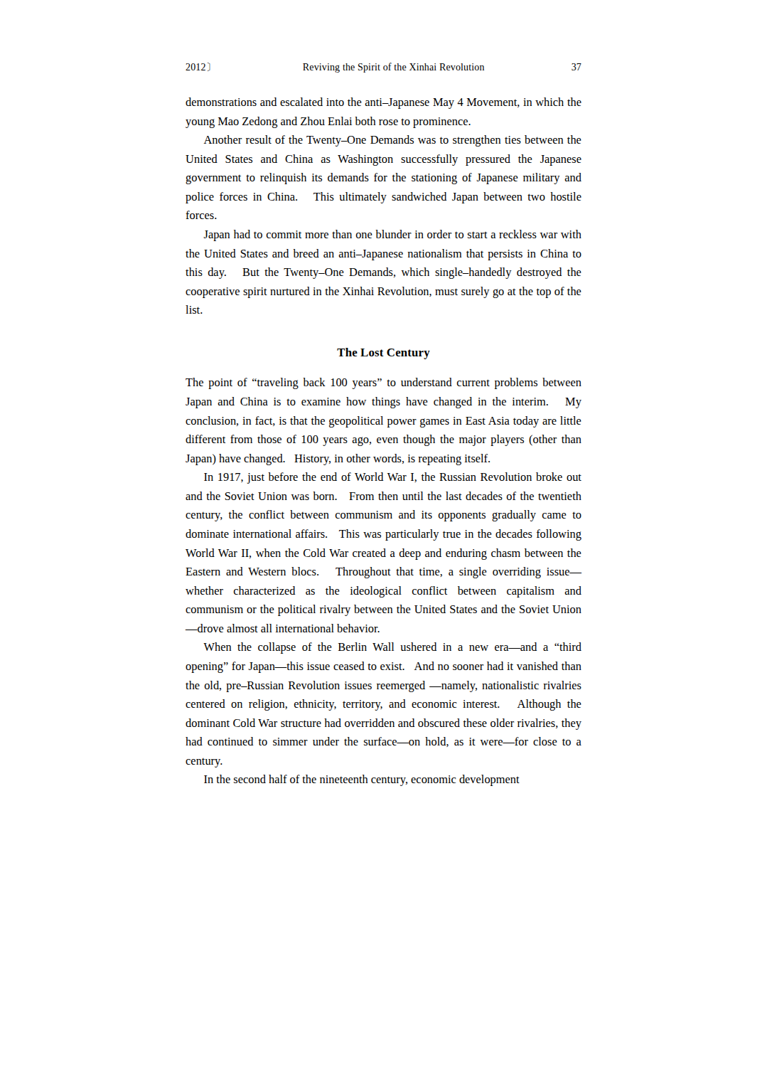2012〕 Reviving the Spirit of the Xinhai Revolution 37
demonstrations and escalated into the anti–Japanese May 4 Movement, in which the young Mao Zedong and Zhou Enlai both rose to prominence.
Another result of the Twenty–One Demands was to strengthen ties between the United States and China as Washington successfully pressured the Japanese government to relinquish its demands for the stationing of Japanese military and police forces in China. This ultimately sandwiched Japan between two hostile forces.
Japan had to commit more than one blunder in order to start a reckless war with the United States and breed an anti–Japanese nationalism that persists in China to this day. But the Twenty–One Demands, which single–handedly destroyed the cooperative spirit nurtured in the Xinhai Revolution, must surely go at the top of the list.
The Lost Century
The point of “traveling back 100 years” to understand current problems between Japan and China is to examine how things have changed in the interim. My conclusion, in fact, is that the geopolitical power games in East Asia today are little different from those of 100 years ago, even though the major players (other than Japan) have changed. History, in other words, is repeating itself.
In 1917, just before the end of World War I, the Russian Revolution broke out and the Soviet Union was born. From then until the last decades of the twentieth century, the conflict between communism and its opponents gradually came to dominate international affairs. This was particularly true in the decades following World War II, when the Cold War created a deep and enduring chasm between the Eastern and Western blocs. Throughout that time, a single overriding issue—whether characterized as the ideological conflict between capitalism and communism or the political rivalry between the United States and the Soviet Union—drove almost all international behavior.
When the collapse of the Berlin Wall ushered in a new era—and a “third opening” for Japan—this issue ceased to exist. And no sooner had it vanished than the old, pre–Russian Revolution issues reemerged —namely, nationalistic rivalries centered on religion, ethnicity, territory, and economic interest. Although the dominant Cold War structure had overridden and obscured these older rivalries, they had continued to simmer under the surface—on hold, as it were—for close to a century.
In the second half of the nineteenth century, economic development